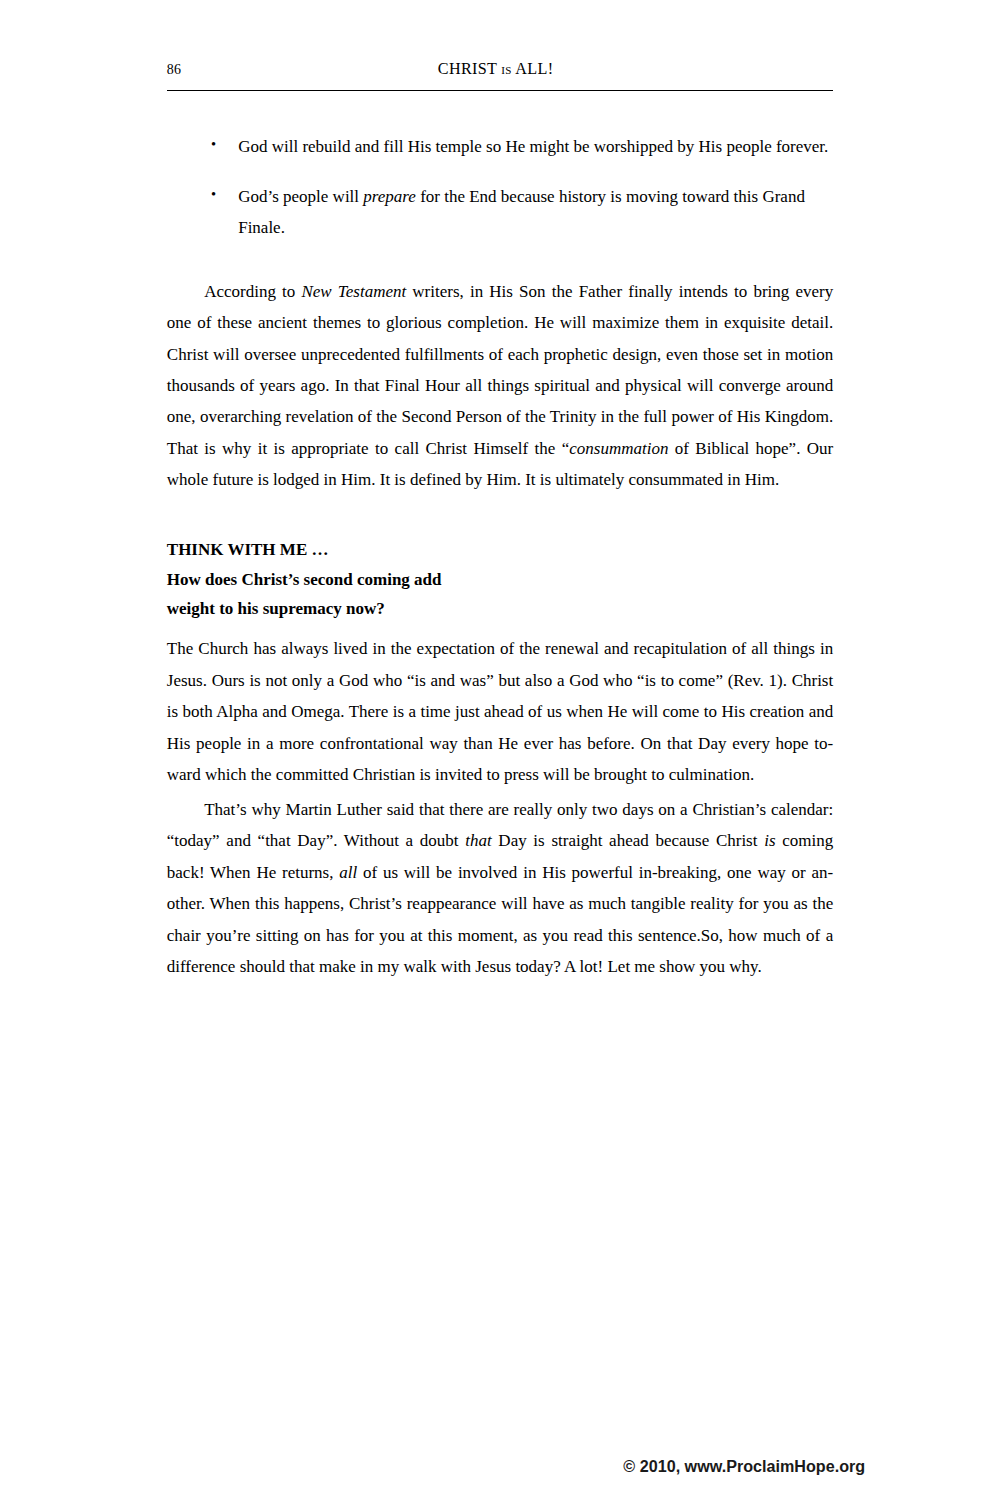86 CHRIST is ALL!
God will rebuild and fill His temple so He might be worshipped by His people forever.
God’s people will prepare for the End because history is moving toward this Grand Finale.
According to New Testament writers, in His Son the Father finally intends to bring every one of these ancient themes to glorious completion. He will maximize them in exquisite detail. Christ will oversee unprecedented fulfillments of each prophetic design, even those set in motion thousands of years ago. In that Final Hour all things spiritual and physical will converge around one, overarching revelation of the Second Person of the Trinity in the full power of His Kingdom. That is why it is appropriate to call Christ Himself the “consummation of Biblical hope”. Our whole future is lodged in Him. It is defined by Him. It is ultimately consummated in Him.
THINK WITH ME … How does Christ’s second coming add weight to his supremacy now?
The Church has always lived in the expectation of the renewal and recapitulation of all things in Jesus. Ours is not only a God who “is and was” but also a God who “is to come” (Rev. 1). Christ is both Alpha and Omega. There is a time just ahead of us when He will come to His creation and His people in a more confrontational way than He ever has before. On that Day every hope toward which the committed Christian is invited to press will be brought to culmination.
That’s why Martin Luther said that there are really only two days on a Christian’s calendar: “today” and “that Day”. Without a doubt that Day is straight ahead because Christ is coming back! When He returns, all of us will be involved in His powerful in-breaking, one way or another. When this happens, Christ’s reappearance will have as much tangible reality for you as the chair you’re sitting on has for you at this moment, as you read this sentence.So, how much of a difference should that make in my walk with Jesus today? A lot! Let me show you why.
© 2010, www.ProclaimHope.org